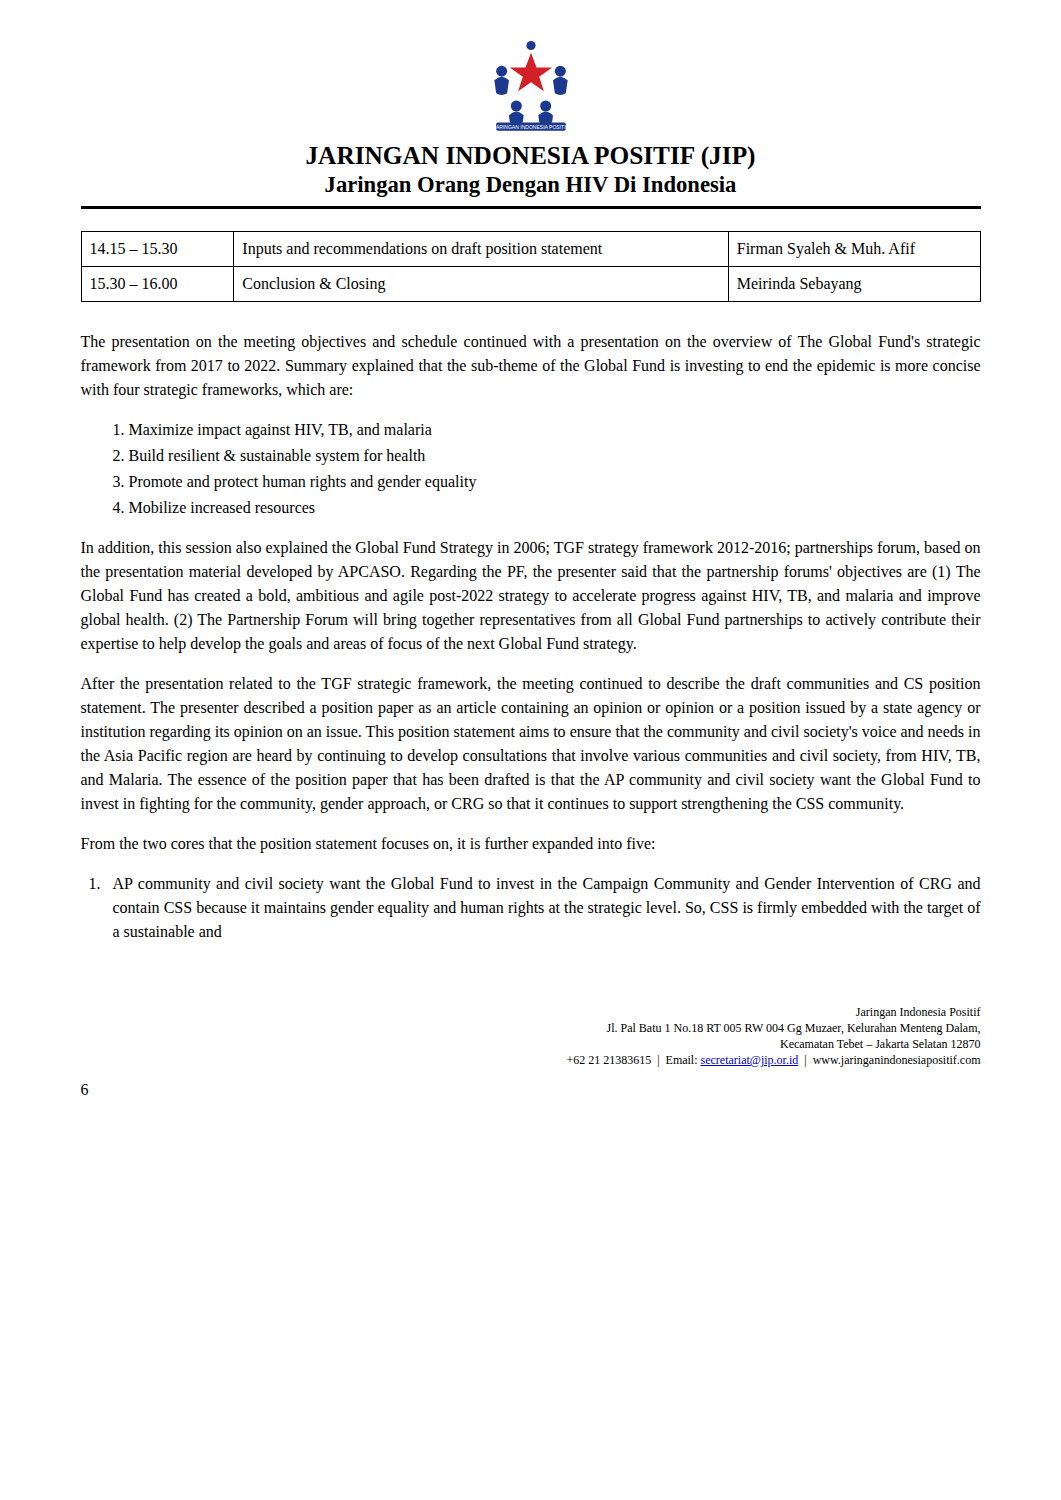JARINGAN INDONESIA POSITIF
JARINGAN INDONESIA POSITIF (JIP)
Jaringan Orang Dengan HIV Di Indonesia
| 14.15 – 15.30 | Inputs and recommendations on draft position statement | Firman Syaleh & Muh. Afif |
| 15.30 – 16.00 | Conclusion & Closing | Meirinda Sebayang |
The presentation on the meeting objectives and schedule continued with a presentation on the overview of The Global Fund's strategic framework from 2017 to 2022. Summary explained that the sub-theme of the Global Fund is investing to end the epidemic is more concise with four strategic frameworks, which are:
Maximize impact against HIV, TB, and malaria
Build resilient & sustainable system for health
Promote and protect human rights and gender equality
Mobilize increased resources
In addition, this session also explained the Global Fund Strategy in 2006; TGF strategy framework 2012-2016; partnerships forum, based on the presentation material developed by APCASO. Regarding the PF, the presenter said that the partnership forums' objectives are (1) The Global Fund has created a bold, ambitious and agile post-2022 strategy to accelerate progress against HIV, TB, and malaria and improve global health. (2) The Partnership Forum will bring together representatives from all Global Fund partnerships to actively contribute their expertise to help develop the goals and areas of focus of the next Global Fund strategy.
After the presentation related to the TGF strategic framework, the meeting continued to describe the draft communities and CS position statement. The presenter described a position paper as an article containing an opinion or opinion or a position issued by a state agency or institution regarding its opinion on an issue. This position statement aims to ensure that the community and civil society's voice and needs in the Asia Pacific region are heard by continuing to develop consultations that involve various communities and civil society, from HIV, TB, and Malaria. The essence of the position paper that has been drafted is that the AP community and civil society want the Global Fund to invest in fighting for the community, gender approach, or CRG so that it continues to support strengthening the CSS community.
From the two cores that the position statement focuses on, it is further expanded into five:
AP community and civil society want the Global Fund to invest in the Campaign Community and Gender Intervention of CRG and contain CSS because it maintains gender equality and human rights at the strategic level. So, CSS is firmly embedded with the target of a sustainable and
Jaringan Indonesia Positif
Jl. Pal Batu 1 No.18 RT 005 RW 004 Gg Muzaer, Kelurahan Menteng Dalam,
Kecamatan Tebet – Jakarta Selatan 12870
+62 21 21383615 | Email: secretariat@jip.or.id | www.jaringanindonesiapositif.com
6